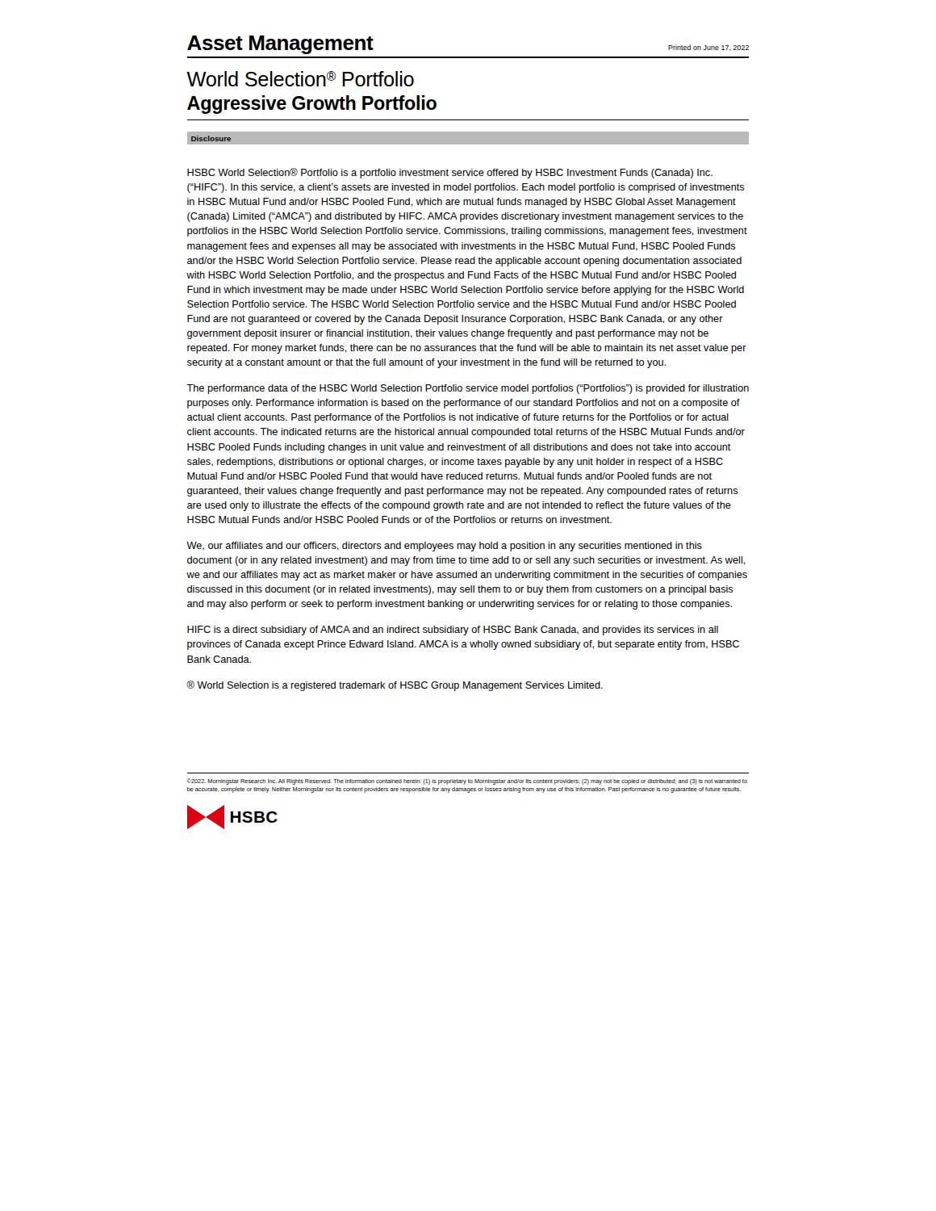Asset Management
Printed on June 17, 2022
World Selection® Portfolio
Aggressive Growth Portfolio
Disclosure
HSBC World Selection® Portfolio is a portfolio investment service offered by HSBC Investment Funds (Canada) Inc. (“HIFC”). In this service, a client’s assets are invested in model portfolios. Each model portfolio is comprised of investments in HSBC Mutual Fund and/or HSBC Pooled Fund, which are mutual funds managed by HSBC Global Asset Management (Canada) Limited (“AMCA”) and distributed by HIFC. AMCA provides discretionary investment management services to the portfolios in the HSBC World Selection Portfolio service. Commissions, trailing commissions, management fees, investment management fees and expenses all may be associated with investments in the HSBC Mutual Fund, HSBC Pooled Funds and/or the HSBC World Selection Portfolio service. Please read the applicable account opening documentation associated with HSBC World Selection Portfolio, and the prospectus and Fund Facts of the HSBC Mutual Fund and/or HSBC Pooled Fund in which investment may be made under HSBC World Selection Portfolio service before applying for the HSBC World Selection Portfolio service. The HSBC World Selection Portfolio service and the HSBC Mutual Fund and/or HSBC Pooled Fund are not guaranteed or covered by the Canada Deposit Insurance Corporation, HSBC Bank Canada, or any other government deposit insurer or financial institution, their values change frequently and past performance may not be repeated. For money market funds, there can be no assurances that the fund will be able to maintain its net asset value per security at a constant amount or that the full amount of your investment in the fund will be returned to you.
The performance data of the HSBC World Selection Portfolio service model portfolios (“Portfolios”) is provided for illustration purposes only. Performance information is based on the performance of our standard Portfolios and not on a composite of actual client accounts. Past performance of the Portfolios is not indicative of future returns for the Portfolios or for actual client accounts. The indicated returns are the historical annual compounded total returns of the HSBC Mutual Funds and/or HSBC Pooled Funds including changes in unit value and reinvestment of all distributions and does not take into account sales, redemptions, distributions or optional charges, or income taxes payable by any unit holder in respect of a HSBC Mutual Fund and/or HSBC Pooled Fund that would have reduced returns. Mutual funds and/or Pooled funds are not guaranteed, their values change frequently and past performance may not be repeated. Any compounded rates of returns are used only to illustrate the effects of the compound growth rate and are not intended to reflect the future values of the HSBC Mutual Funds and/or HSBC Pooled Funds or of the Portfolios or returns on investment.
We, our affiliates and our officers, directors and employees may hold a position in any securities mentioned in this document (or in any related investment) and may from time to time add to or sell any such securities or investment. As well, we and our affiliates may act as market maker or have assumed an underwriting commitment in the securities of companies discussed in this document (or in related investments), may sell them to or buy them from customers on a principal basis and may also perform or seek to perform investment banking or underwriting services for or relating to those companies.
HIFC is a direct subsidiary of AMCA and an indirect subsidiary of HSBC Bank Canada, and provides its services in all provinces of Canada except Prince Edward Island. AMCA is a wholly owned subsidiary of, but separate entity from, HSBC Bank Canada.
® World Selection is a registered trademark of HSBC Group Management Services Limited.
©2022. Morningstar Research Inc. All Rights Reserved. The information contained herein: (1) is proprietary to Morningstar and/or its content providers; (2) may not be copied or distributed; and (3) is not warranted to be accurate, complete or timely. Neither Morningstar nor its content providers are responsible for any damages or losses arising from any use of this information. Past performance is no guarantee of future results.
HSBC